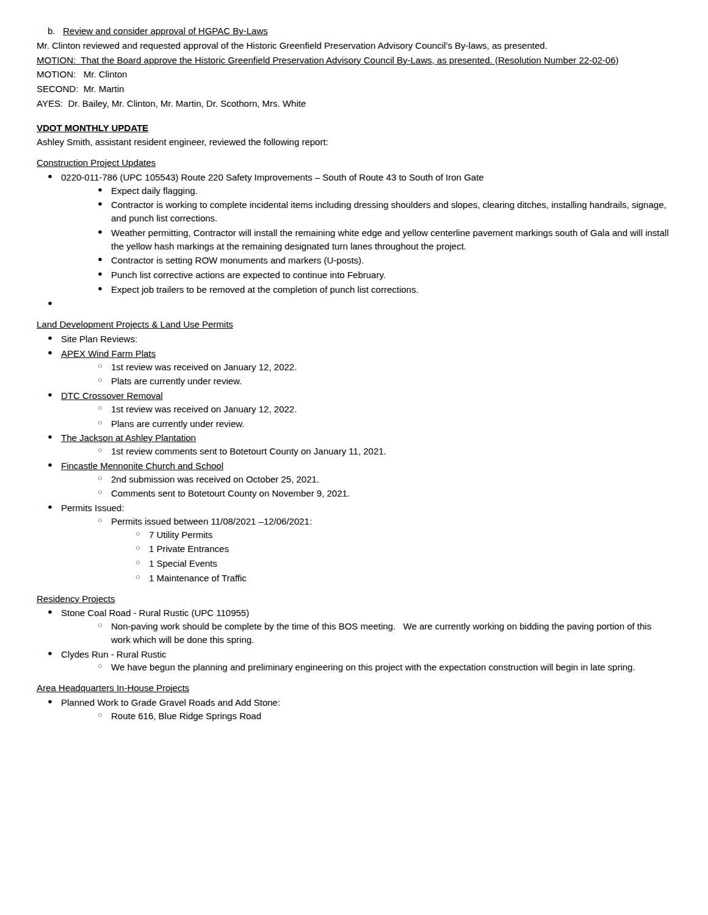b. Review and consider approval of HGPAC By-Laws
Mr. Clinton reviewed and requested approval of the Historic Greenfield Preservation Advisory Council’s By-laws, as presented.
MOTION: That the Board approve the Historic Greenfield Preservation Advisory Council By-Laws, as presented. (Resolution Number 22-02-06)
MOTION: Mr. Clinton
SECOND: Mr. Martin
AYES: Dr. Bailey, Mr. Clinton, Mr. Martin, Dr. Scothorn, Mrs. White
VDOT MONTHLY UPDATE
Ashley Smith, assistant resident engineer, reviewed the following report:
Construction Project Updates
0220-011-786 (UPC 105543) Route 220 Safety Improvements – South of Route 43 to South of Iron Gate
Expect daily flagging.
Contractor is working to complete incidental items including dressing shoulders and slopes, clearing ditches, installing handrails, signage, and punch list corrections.
Weather permitting, Contractor will install the remaining white edge and yellow centerline pavement markings south of Gala and will install the yellow hash markings at the remaining designated turn lanes throughout the project.
Contractor is setting ROW monuments and markers (U-posts).
Punch list corrective actions are expected to continue into February.
Expect job trailers to be removed at the completion of punch list corrections.
Land Development Projects & Land Use Permits
Site Plan Reviews:
APEX Wind Farm Plats
1st review was received on January 12, 2022.
Plats are currently under review.
DTC Crossover Removal
1st review was received on January 12, 2022.
Plans are currently under review.
The Jackson at Ashley Plantation
1st review comments sent to Botetourt County on January 11, 2021.
Fincastle Mennonite Church and School
2nd submission was received on October 25, 2021.
Comments sent to Botetourt County on November 9, 2021.
Permits Issued:
Permits issued between 11/08/2021 –12/06/2021:
7 Utility Permits
1 Private Entrances
1 Special Events
1 Maintenance of Traffic
Residency Projects
Stone Coal Road - Rural Rustic (UPC 110955)
Non-paving work should be complete by the time of this BOS meeting. We are currently working on bidding the paving portion of this work which will be done this spring.
Clydes Run - Rural Rustic
We have begun the planning and preliminary engineering on this project with the expectation construction will begin in late spring.
Area Headquarters In-House Projects
Planned Work to Grade Gravel Roads and Add Stone:
Route 616, Blue Ridge Springs Road